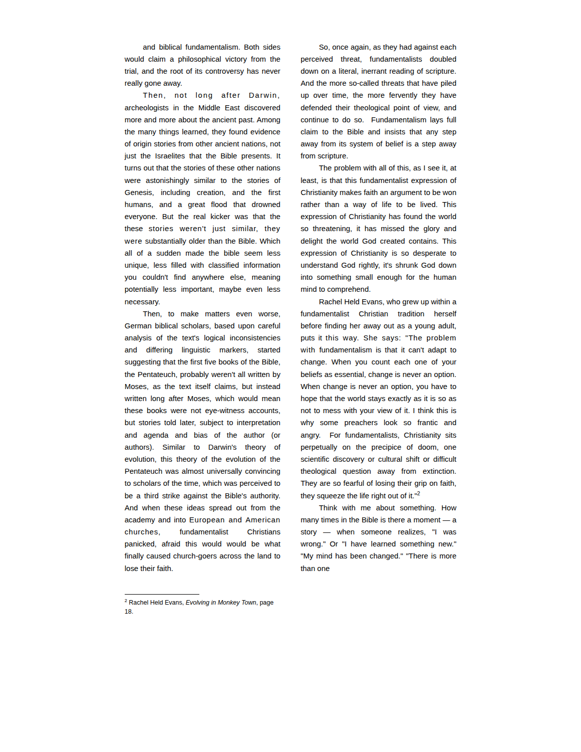and biblical fundamentalism. Both sides would claim a philosophical victory from the trial, and the root of its controversy has never really gone away.
Then, not long after Darwin, archeologists in the Middle East discovered more and more about the ancient past. Among the many things learned, they found evidence of origin stories from other ancient nations, not just the Israelites that the Bible presents. It turns out that the stories of these other nations were astonishingly similar to the stories of Genesis, including creation, and the first humans, and a great flood that drowned everyone. But the real kicker was that the these stories weren't just similar, they were substantially older than the Bible. Which all of a sudden made the bible seem less unique, less filled with classified information you couldn't find anywhere else, meaning potentially less important, maybe even less necessary.
Then, to make matters even worse, German biblical scholars, based upon careful analysis of the text's logical inconsistencies and differing linguistic markers, started suggesting that the first five books of the Bible, the Pentateuch, probably weren't all written by Moses, as the text itself claims, but instead written long after Moses, which would mean these books were not eye-witness accounts, but stories told later, subject to interpretation and agenda and bias of the author (or authors). Similar to Darwin's theory of evolution, this theory of the evolution of the Pentateuch was almost universally convincing to scholars of the time, which was perceived to be a third strike against the Bible's authority. And when these ideas spread out from the academy and into European and American churches, fundamentalist Christians panicked, afraid this would would be what finally caused church-goers across the land to lose their faith.
So, once again, as they had against each perceived threat, fundamentalists doubled down on a literal, inerrant reading of scripture. And the more so-called threats that have piled up over time, the more fervently they have defended their theological point of view, and continue to do so. Fundamentalism lays full claim to the Bible and insists that any step away from its system of belief is a step away from scripture.
The problem with all of this, as I see it, at least, is that this fundamentalist expression of Christianity makes faith an argument to be won rather than a way of life to be lived. This expression of Christianity has found the world so threatening, it has missed the glory and delight the world God created contains. This expression of Christianity is so desperate to understand God rightly, it's shrunk God down into something small enough for the human mind to comprehend.
Rachel Held Evans, who grew up within a fundamentalist Christian tradition herself before finding her away out as a young adult, puts it this way. She says: "The problem with fundamentalism is that it can't adapt to change. When you count each one of your beliefs as essential, change is never an option. When change is never an option, you have to hope that the world stays exactly as it is so as not to mess with your view of it. I think this is why some preachers look so frantic and angry. For fundamentalists, Christianity sits perpetually on the precipice of doom, one scientific discovery or cultural shift or difficult theological question away from extinction. They are so fearful of losing their grip on faith, they squeeze the life right out of it."2
Think with me about something. How many times in the Bible is there a moment — a story — when someone realizes, "I was wrong." Or "I have learned something new." "My mind has been changed." "There is more than one
2 Rachel Held Evans, Evolving in Monkey Town, page 18.